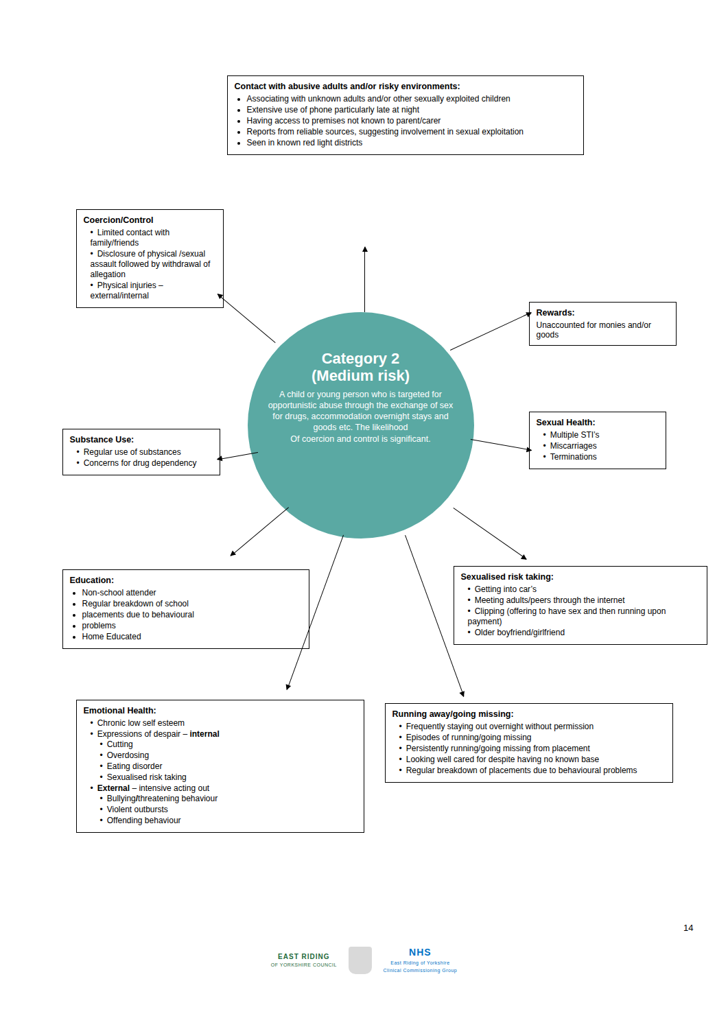Category 2
(Medium risk)
A child or young person who is targeted for opportunistic abuse through the exchange of sex for drugs, accommodation overnight stays and goods etc. The likelihood
Of coercion and control is significant.
Contact with abusive adults and/or risky environments:
Associating with unknown adults and/or other sexually exploited children
Extensive use of phone particularly late at night
Having access to premises not known to parent/carer
Reports from reliable sources, suggesting involvement in sexual exploitation
Seen in known red light districts
Coercion/Control
Limited contact with family/friends
Disclosure of physical /sexual assault followed by withdrawal of allegation
Physical injuries – external/internal
Rewards:
Unaccounted for monies and/or goods
Substance Use:
Regular use of substances
Concerns for drug dependency
Sexual Health:
Multiple STI’s
Miscarriages
Terminations
Education:
Non-school attender
Regular breakdown of school
placements due to behavioural
problems
Home Educated
Sexualised risk taking:
Getting into car’s
Meeting adults/peers through the internet
Clipping (offering to have sex and then running upon payment)
Older boyfriend/girlfriend
Emotional Health:
Chronic low self esteem
Expressions of despair – internal
Cutting
Overdosing
Eating disorder
Sexualised risk taking
External – intensive acting out
Bullying/threatening behaviour
Violent outbursts
Offending behaviour
Running away/going missing:
Frequently staying out overnight without permission
Episodes of running/going missing
Persistently running/going missing from placement
Looking well cared for despite having no known base
Regular breakdown of placements due to behavioural problems
14
EAST RIDING
OF YORKSHIRE COUNCIL NHS
East Riding of Yorkshire
Clinical Commissioning Group